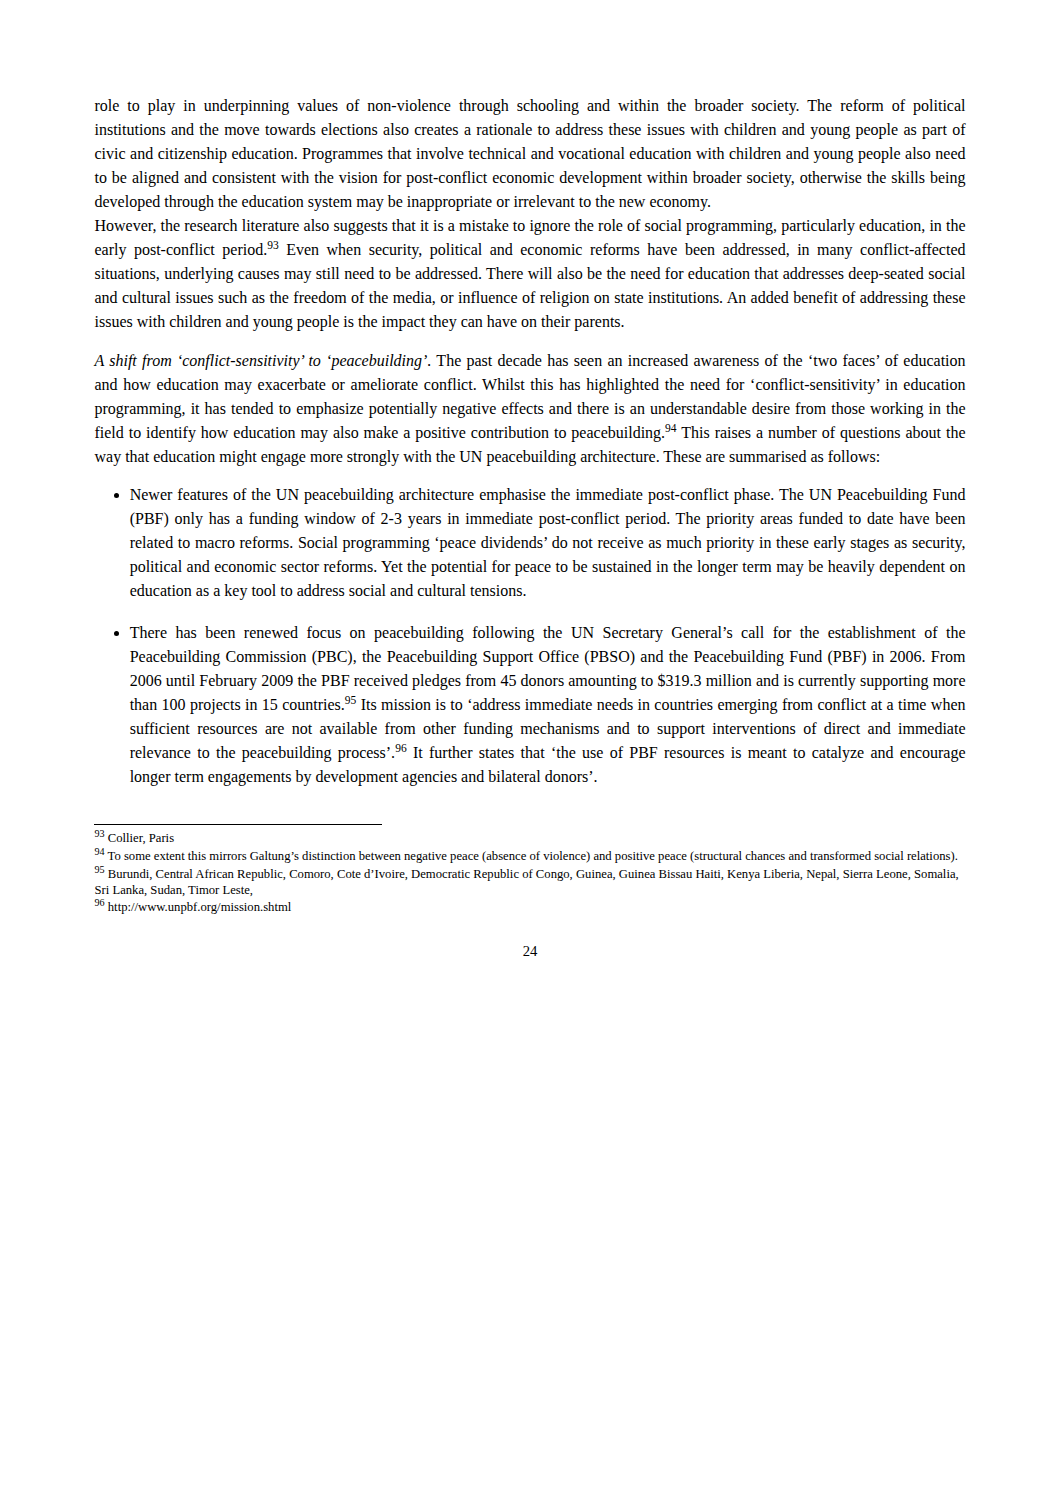role to play in underpinning values of non-violence through schooling and within the broader society. The reform of political institutions and the move towards elections also creates a rationale to address these issues with children and young people as part of civic and citizenship education. Programmes that involve technical and vocational education with children and young people also need to be aligned and consistent with the vision for post-conflict economic development within broader society, otherwise the skills being developed through the education system may be inappropriate or irrelevant to the new economy.
However, the research literature also suggests that it is a mistake to ignore the role of social programming, particularly education, in the early post-conflict period.93 Even when security, political and economic reforms have been addressed, in many conflict-affected situations, underlying causes may still need to be addressed. There will also be the need for education that addresses deep-seated social and cultural issues such as the freedom of the media, or influence of religion on state institutions. An added benefit of addressing these issues with children and young people is the impact they can have on their parents.
A shift from ‘conflict-sensitivity’ to ‘peacebuilding’. The past decade has seen an increased awareness of the ‘two faces’ of education and how education may exacerbate or ameliorate conflict. Whilst this has highlighted the need for ‘conflict-sensitivity’ in education programming, it has tended to emphasize potentially negative effects and there is an understandable desire from those working in the field to identify how education may also make a positive contribution to peacebuilding.94 This raises a number of questions about the way that education might engage more strongly with the UN peacebuilding architecture. These are summarised as follows:
Newer features of the UN peacebuilding architecture emphasise the immediate post-conflict phase. The UN Peacebuilding Fund (PBF) only has a funding window of 2-3 years in immediate post-conflict period. The priority areas funded to date have been related to macro reforms. Social programming ‘peace dividends’ do not receive as much priority in these early stages as security, political and economic sector reforms. Yet the potential for peace to be sustained in the longer term may be heavily dependent on education as a key tool to address social and cultural tensions.
There has been renewed focus on peacebuilding following the UN Secretary General’s call for the establishment of the Peacebuilding Commission (PBC), the Peacebuilding Support Office (PBSO) and the Peacebuilding Fund (PBF) in 2006. From 2006 until February 2009 the PBF received pledges from 45 donors amounting to $319.3 million and is currently supporting more than 100 projects in 15 countries.95 Its mission is to ‘address immediate needs in countries emerging from conflict at a time when sufficient resources are not available from other funding mechanisms and to support interventions of direct and immediate relevance to the peacebuilding process’.96 It further states that ‘the use of PBF resources is meant to catalyze and encourage longer term engagements by development agencies and bilateral donors’.
93 Collier, Paris
94 To some extent this mirrors Galtung’s distinction between negative peace (absence of violence) and positive peace (structural chances and transformed social relations).
95 Burundi, Central African Republic, Comoro, Cote d’Ivoire, Democratic Republic of Congo, Guinea, Guinea Bissau Haiti, Kenya Liberia, Nepal, Sierra Leone, Somalia, Sri Lanka, Sudan, Timor Leste,
96 http://www.unpbf.org/mission.shtml
24